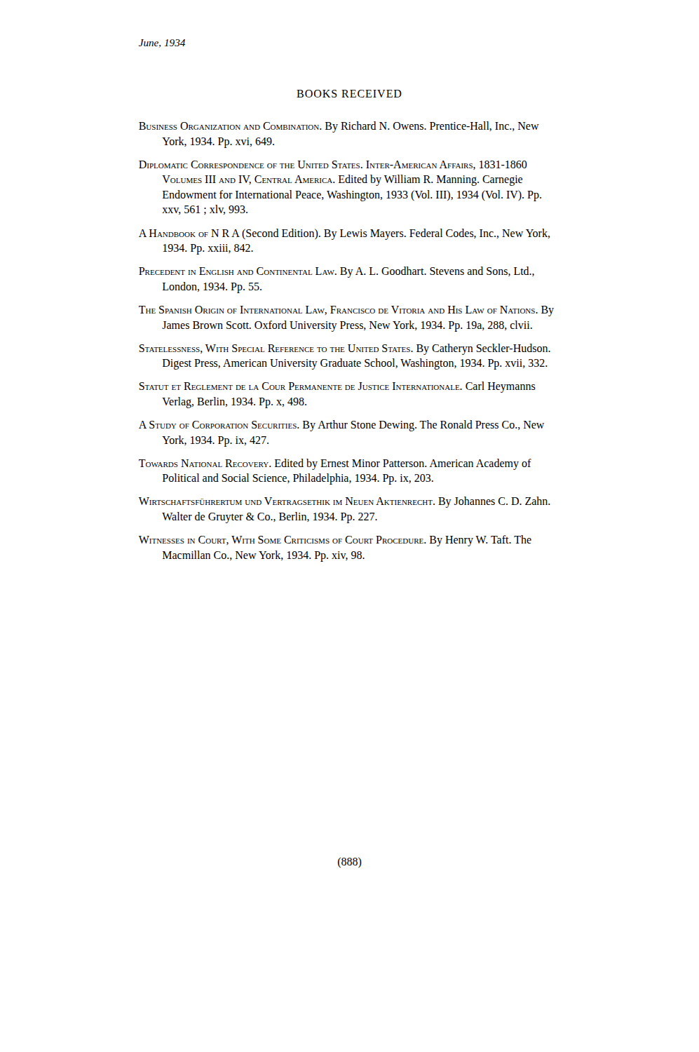June, 1934
BOOKS RECEIVED
Business Organization and Combination. By Richard N. Owens. Prentice-Hall, Inc., New York, 1934. Pp. xvi, 649.
Diplomatic Correspondence of the United States. Inter-American Affairs, 1831-1860 Volumes III and IV, Central America. Edited by William R. Manning. Carnegie Endowment for International Peace, Washington, 1933 (Vol. III), 1934 (Vol. IV). Pp. xxv, 561 ; xlv, 993.
A Handbook of N R A (Second Edition). By Lewis Mayers. Federal Codes, Inc., New York, 1934. Pp. xxiii, 842.
Precedent in English and Continental Law. By A. L. Goodhart. Stevens and Sons, Ltd., London, 1934. Pp. 55.
The Spanish Origin of International Law, Francisco de Vitoria and His Law of Nations. By James Brown Scott. Oxford University Press, New York, 1934. Pp. 19a, 288, clvii.
Statelessness, With Special Reference to the United States. By Catheryn Seckler-Hudson. Digest Press, American University Graduate School, Washington, 1934. Pp. xvii, 332.
Statut et Reglement de la Cour Permanente de Justice Internationale. Carl Heymanns Verlag, Berlin, 1934. Pp. x, 498.
A Study of Corporation Securities. By Arthur Stone Dewing. The Ronald Press Co., New York, 1934. Pp. ix, 427.
Towards National Recovery. Edited by Ernest Minor Patterson. American Academy of Political and Social Science, Philadelphia, 1934. Pp. ix, 203.
Wirtschaftsführertum und Vertragsethik im Neuen Aktienrecht. By Johannes C. D. Zahn. Walter de Gruyter & Co., Berlin, 1934. Pp. 227.
Witnesses in Court, With Some Criticisms of Court Procedure. By Henry W. Taft. The Macmillan Co., New York, 1934. Pp. xiv, 98.
(888)